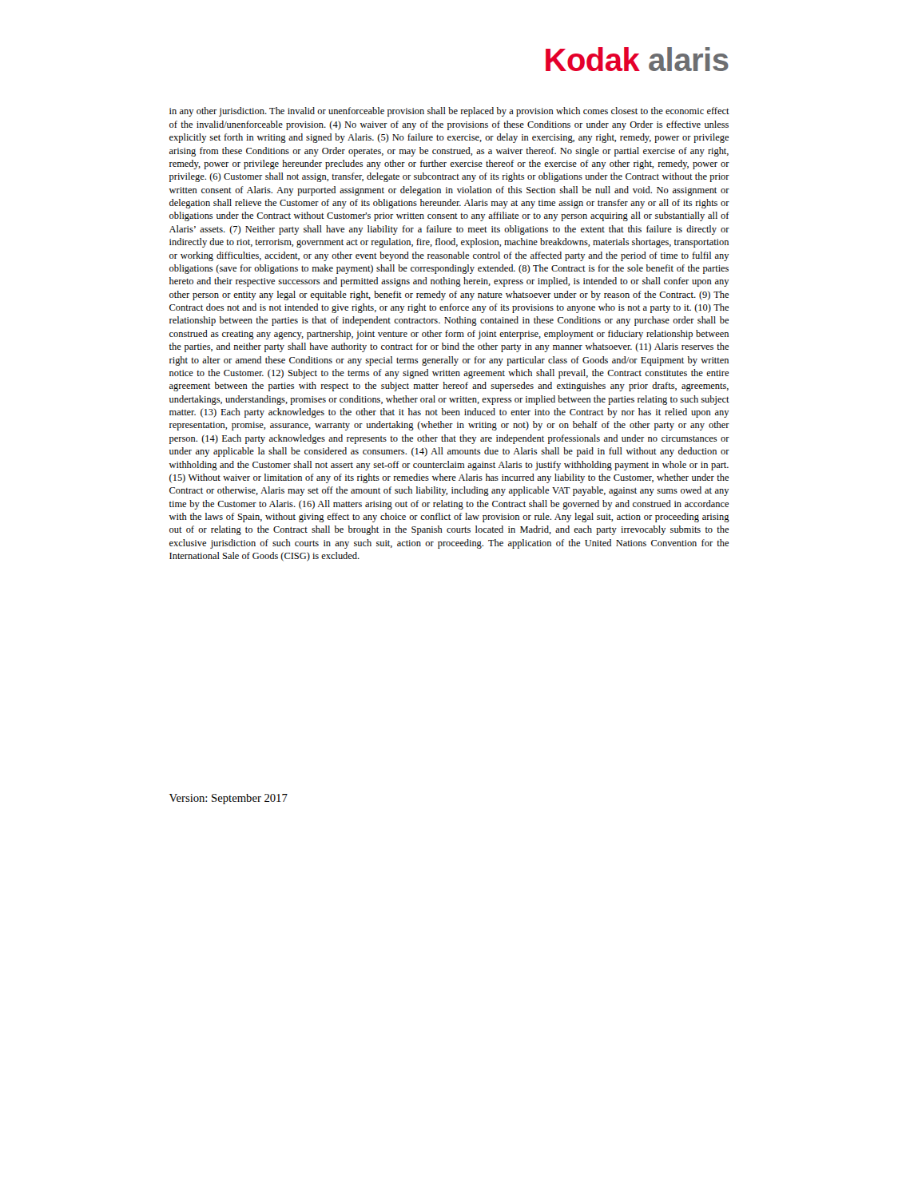Kodak alaris
in any other jurisdiction. The invalid or unenforceable provision shall be replaced by a provision which comes closest to the economic effect of the invalid/unenforceable provision. (4) No waiver of any of the provisions of these Conditions or under any Order is effective unless explicitly set forth in writing and signed by Alaris. (5) No failure to exercise, or delay in exercising, any right, remedy, power or privilege arising from these Conditions or any Order operates, or may be construed, as a waiver thereof. No single or partial exercise of any right, remedy, power or privilege hereunder precludes any other or further exercise thereof or the exercise of any other right, remedy, power or privilege. (6) Customer shall not assign, transfer, delegate or subcontract any of its rights or obligations under the Contract without the prior written consent of Alaris. Any purported assignment or delegation in violation of this Section shall be null and void. No assignment or delegation shall relieve the Customer of any of its obligations hereunder. Alaris may at any time assign or transfer any or all of its rights or obligations under the Contract without Customer's prior written consent to any affiliate or to any person acquiring all or substantially all of Alaris’ assets. (7) Neither party shall have any liability for a failure to meet its obligations to the extent that this failure is directly or indirectly due to riot, terrorism, government act or regulation, fire, flood, explosion, machine breakdowns, materials shortages, transportation or working difficulties, accident, or any other event beyond the reasonable control of the affected party and the period of time to fulfil any obligations (save for obligations to make payment) shall be correspondingly extended. (8) The Contract is for the sole benefit of the parties hereto and their respective successors and permitted assigns and nothing herein, express or implied, is intended to or shall confer upon any other person or entity any legal or equitable right, benefit or remedy of any nature whatsoever under or by reason of the Contract. (9) The Contract does not and is not intended to give rights, or any right to enforce any of its provisions to anyone who is not a party to it. (10) The relationship between the parties is that of independent contractors. Nothing contained in these Conditions or any purchase order shall be construed as creating any agency, partnership, joint venture or other form of joint enterprise, employment or fiduciary relationship between the parties, and neither party shall have authority to contract for or bind the other party in any manner whatsoever. (11) Alaris reserves the right to alter or amend these Conditions or any special terms generally or for any particular class of Goods and/or Equipment by written notice to the Customer. (12) Subject to the terms of any signed written agreement which shall prevail, the Contract constitutes the entire agreement between the parties with respect to the subject matter hereof and supersedes and extinguishes any prior drafts, agreements, undertakings, understandings, promises or conditions, whether oral or written, express or implied between the parties relating to such subject matter. (13) Each party acknowledges to the other that it has not been induced to enter into the Contract by nor has it relied upon any representation, promise, assurance, warranty or undertaking (whether in writing or not) by or on behalf of the other party or any other person. (14) Each party acknowledges and represents to the other that they are independent professionals and under no circumstances or under any applicable la shall be considered as consumers. (14) All amounts due to Alaris shall be paid in full without any deduction or withholding and the Customer shall not assert any set-off or counterclaim against Alaris to justify withholding payment in whole or in part. (15) Without waiver or limitation of any of its rights or remedies where Alaris has incurred any liability to the Customer, whether under the Contract or otherwise, Alaris may set off the amount of such liability, including any applicable VAT payable, against any sums owed at any time by the Customer to Alaris. (16) All matters arising out of or relating to the Contract shall be governed by and construed in accordance with the laws of Spain, without giving effect to any choice or conflict of law provision or rule. Any legal suit, action or proceeding arising out of or relating to the Contract shall be brought in the Spanish courts located in Madrid, and each party irrevocably submits to the exclusive jurisdiction of such courts in any such suit, action or proceeding. The application of the United Nations Convention for the International Sale of Goods (CISG) is excluded.
Version: September 2017